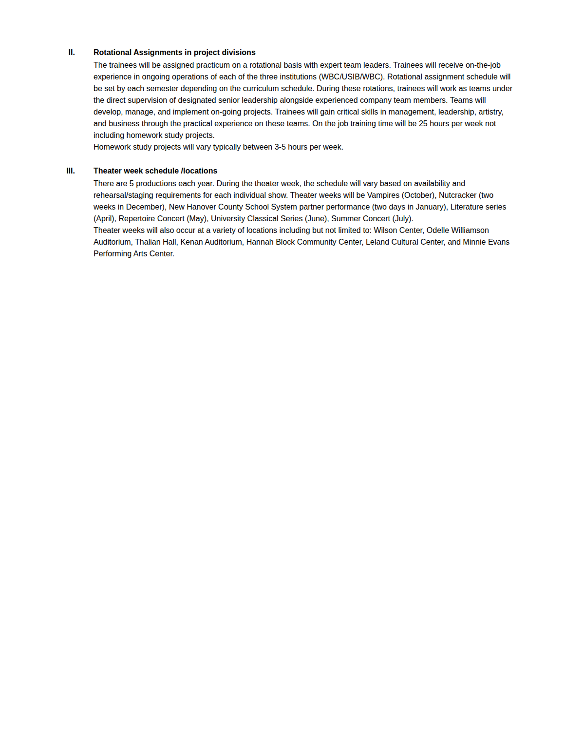Rotational Assignments in project divisions
The trainees will be assigned practicum on a rotational basis with expert team leaders. Trainees will receive on-the-job experience in ongoing operations of each of the three institutions (WBC/USIB/WBC). Rotational assignment schedule will be set by each semester depending on the curriculum schedule. During these rotations, trainees will work as teams under the direct supervision of designated senior leadership alongside experienced company team members. Teams will develop, manage, and implement on-going projects. Trainees will gain critical skills in management, leadership, artistry, and business through the practical experience on these teams. On the job training time will be 25 hours per week not including homework study projects.
Homework study projects will vary typically between 3-5 hours per week.
Theater week schedule /locations
There are 5 productions each year. During the theater week, the schedule will vary based on availability and rehearsal/staging requirements for each individual show. Theater weeks will be Vampires (October), Nutcracker (two weeks in December), New Hanover County School System partner performance (two days in January), Literature series (April), Repertoire Concert (May), University Classical Series (June), Summer Concert (July).
Theater weeks will also occur at a variety of locations including but not limited to: Wilson Center, Odelle Williamson Auditorium, Thalian Hall, Kenan Auditorium, Hannah Block Community Center, Leland Cultural Center, and Minnie Evans Performing Arts Center.